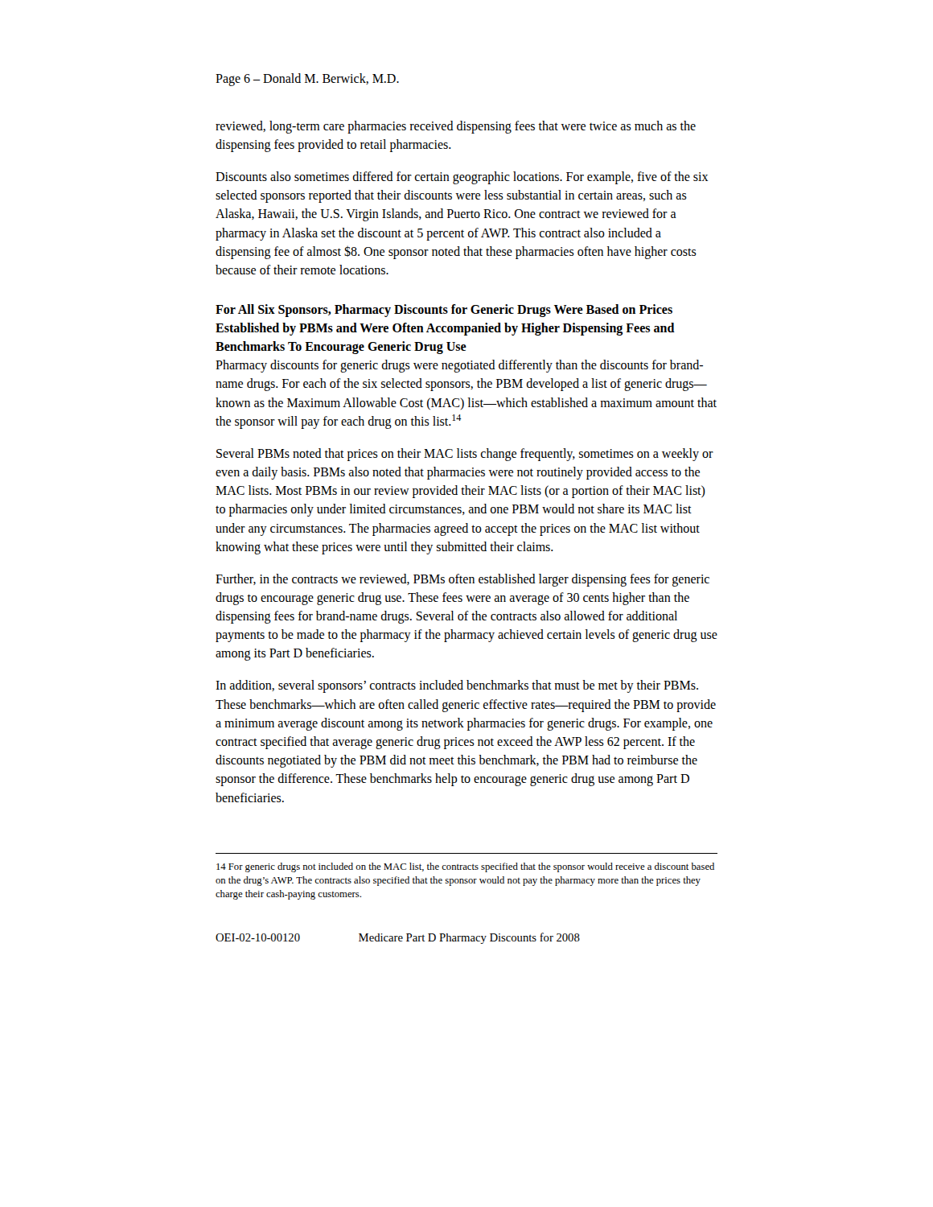Page 6 – Donald M. Berwick, M.D.
reviewed, long-term care pharmacies received dispensing fees that were twice as much as the dispensing fees provided to retail pharmacies.
Discounts also sometimes differed for certain geographic locations. For example, five of the six selected sponsors reported that their discounts were less substantial in certain areas, such as Alaska, Hawaii, the U.S. Virgin Islands, and Puerto Rico. One contract we reviewed for a pharmacy in Alaska set the discount at 5 percent of AWP. This contract also included a dispensing fee of almost $8. One sponsor noted that these pharmacies often have higher costs because of their remote locations.
For All Six Sponsors, Pharmacy Discounts for Generic Drugs Were Based on Prices Established by PBMs and Were Often Accompanied by Higher Dispensing Fees and Benchmarks To Encourage Generic Drug Use
Pharmacy discounts for generic drugs were negotiated differently than the discounts for brand-name drugs. For each of the six selected sponsors, the PBM developed a list of generic drugs—known as the Maximum Allowable Cost (MAC) list—which established a maximum amount that the sponsor will pay for each drug on this list.14
Several PBMs noted that prices on their MAC lists change frequently, sometimes on a weekly or even a daily basis. PBMs also noted that pharmacies were not routinely provided access to the MAC lists. Most PBMs in our review provided their MAC lists (or a portion of their MAC list) to pharmacies only under limited circumstances, and one PBM would not share its MAC list under any circumstances. The pharmacies agreed to accept the prices on the MAC list without knowing what these prices were until they submitted their claims.
Further, in the contracts we reviewed, PBMs often established larger dispensing fees for generic drugs to encourage generic drug use. These fees were an average of 30 cents higher than the dispensing fees for brand-name drugs. Several of the contracts also allowed for additional payments to be made to the pharmacy if the pharmacy achieved certain levels of generic drug use among its Part D beneficiaries.
In addition, several sponsors’ contracts included benchmarks that must be met by their PBMs. These benchmarks—which are often called generic effective rates—required the PBM to provide a minimum average discount among its network pharmacies for generic drugs. For example, one contract specified that average generic drug prices not exceed the AWP less 62 percent. If the discounts negotiated by the PBM did not meet this benchmark, the PBM had to reimburse the sponsor the difference. These benchmarks help to encourage generic drug use among Part D beneficiaries.
14 For generic drugs not included on the MAC list, the contracts specified that the sponsor would receive a discount based on the drug’s AWP. The contracts also specified that the sponsor would not pay the pharmacy more than the prices they charge their cash-paying customers.
OEI-02-10-00120 Medicare Part D Pharmacy Discounts for 2008